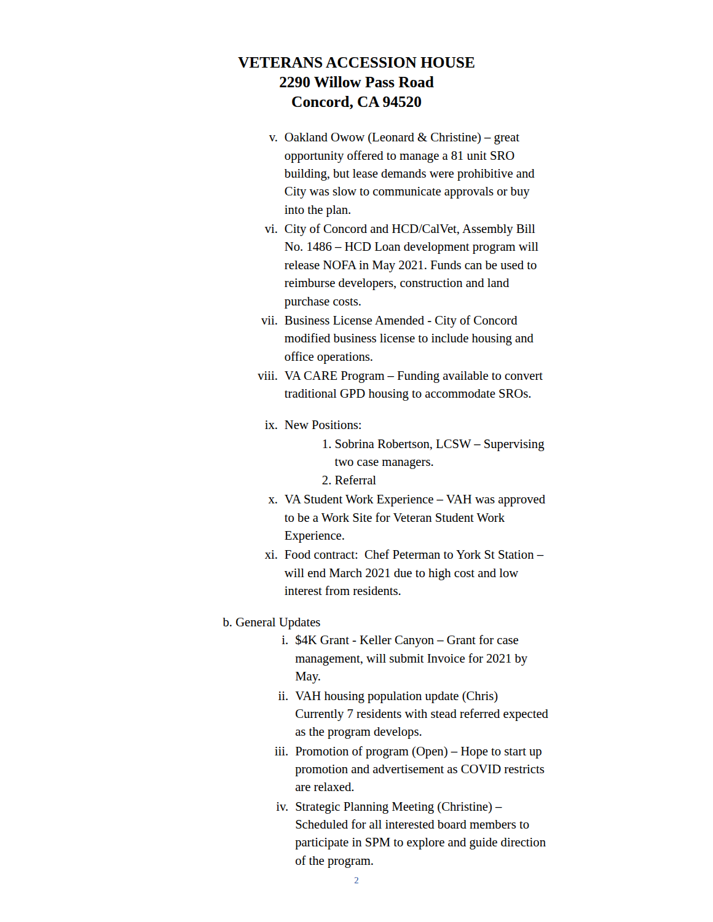VETERANS ACCESSION HOUSE
2290 Willow Pass Road
Concord, CA 94520
Oakland Owow (Leonard & Christine) – great opportunity offered to manage a 81 unit SRO building, but lease demands were prohibitive and City was slow to communicate approvals or buy into the plan.
City of Concord and HCD/CalVet, Assembly Bill No. 1486 – HCD Loan development program will release NOFA in May 2021. Funds can be used to reimburse developers, construction and land purchase costs.
Business License Amended - City of Concord modified business license to include housing and office operations.
VA CARE Program – Funding available to convert traditional GPD housing to accommodate SROs.
New Positions:
Sobrina Robertson, LCSW – Supervising two case managers.
Referral
VA Student Work Experience – VAH was approved to be a Work Site for Veteran Student Work Experience.
Food contract: Chef Peterman to York St Station – will end March 2021 due to high cost and low interest from residents.
General Updates
$4K Grant - Keller Canyon – Grant for case management, will submit Invoice for 2021 by May.
VAH housing population update (Chris) Currently 7 residents with stead referred expected as the program develops.
Promotion of program (Open) – Hope to start up promotion and advertisement as COVID restricts are relaxed.
Strategic Planning Meeting (Christine) – Scheduled for all interested board members to participate in SPM to explore and guide direction of the program.
2